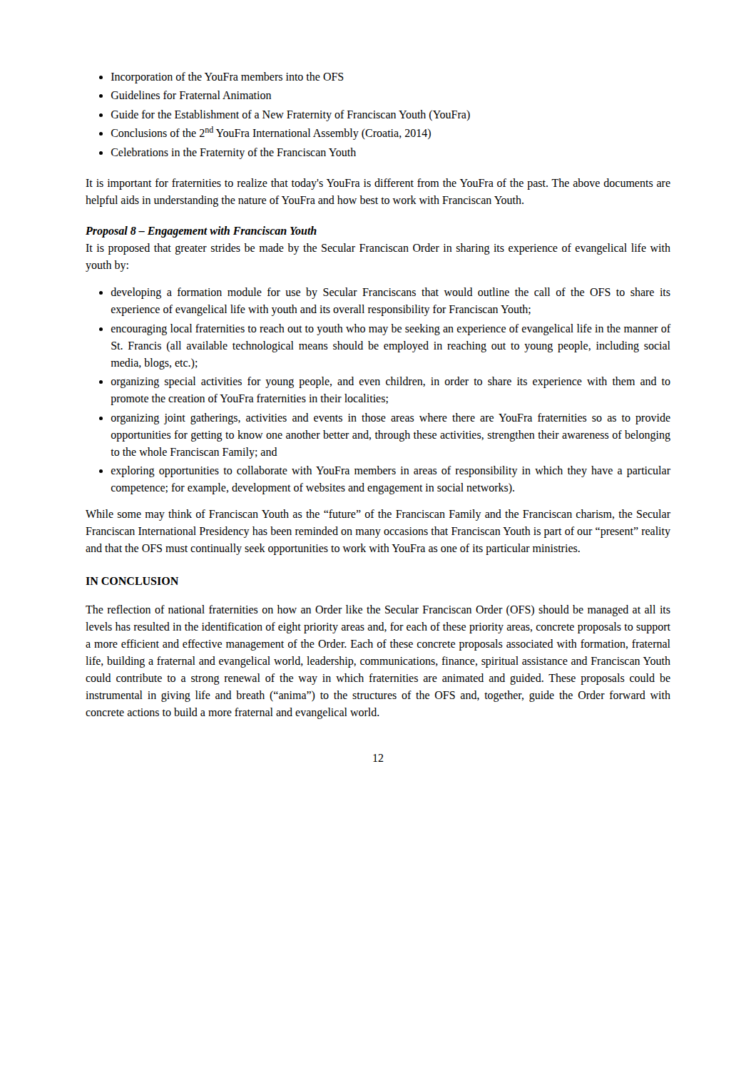Incorporation of the YouFra members into the OFS
Guidelines for Fraternal Animation
Guide for the Establishment of a New Fraternity of Franciscan Youth (YouFra)
Conclusions of the 2nd YouFra International Assembly (Croatia, 2014)
Celebrations in the Fraternity of the Franciscan Youth
It is important for fraternities to realize that today's YouFra is different from the YouFra of the past. The above documents are helpful aids in understanding the nature of YouFra and how best to work with Franciscan Youth.
Proposal 8 – Engagement with Franciscan Youth
It is proposed that greater strides be made by the Secular Franciscan Order in sharing its experience of evangelical life with youth by:
developing a formation module for use by Secular Franciscans that would outline the call of the OFS to share its experience of evangelical life with youth and its overall responsibility for Franciscan Youth;
encouraging local fraternities to reach out to youth who may be seeking an experience of evangelical life in the manner of St. Francis (all available technological means should be employed in reaching out to young people, including social media, blogs, etc.);
organizing special activities for young people, and even children, in order to share its experience with them and to promote the creation of YouFra fraternities in their localities;
organizing joint gatherings, activities and events in those areas where there are YouFra fraternities so as to provide opportunities for getting to know one another better and, through these activities, strengthen their awareness of belonging to the whole Franciscan Family; and
exploring opportunities to collaborate with YouFra members in areas of responsibility in which they have a particular competence; for example, development of websites and engagement in social networks).
While some may think of Franciscan Youth as the “future” of the Franciscan Family and the Franciscan charism, the Secular Franciscan International Presidency has been reminded on many occasions that Franciscan Youth is part of our “present” reality and that the OFS must continually seek opportunities to work with YouFra as one of its particular ministries.
IN CONCLUSION
The reflection of national fraternities on how an Order like the Secular Franciscan Order (OFS) should be managed at all its levels has resulted in the identification of eight priority areas and, for each of these priority areas, concrete proposals to support a more efficient and effective management of the Order. Each of these concrete proposals associated with formation, fraternal life, building a fraternal and evangelical world, leadership, communications, finance, spiritual assistance and Franciscan Youth could contribute to a strong renewal of the way in which fraternities are animated and guided. These proposals could be instrumental in giving life and breath (“anima”) to the structures of the OFS and, together, guide the Order forward with concrete actions to build a more fraternal and evangelical world.
12